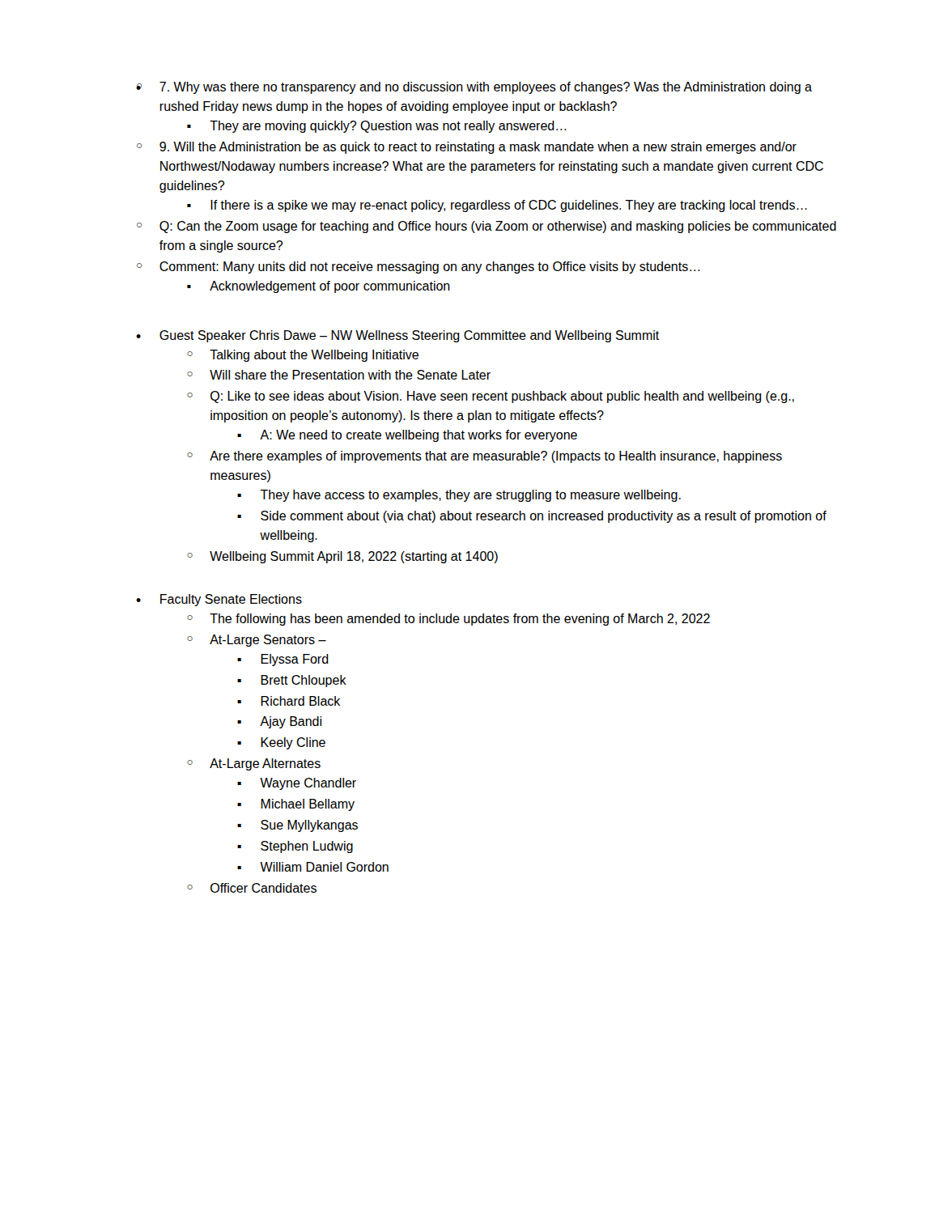7. Why was there no transparency and no discussion with employees of changes? Was the Administration doing a rushed Friday news dump in the hopes of avoiding employee input or backlash?
They are moving quickly? Question was not really answered…
9. Will the Administration be as quick to react to reinstating a mask mandate when a new strain emerges and/or Northwest/Nodaway numbers increase? What are the parameters for reinstating such a mandate given current CDC guidelines?
If there is a spike we may re-enact policy, regardless of CDC guidelines. They are tracking local trends…
Q: Can the Zoom usage for teaching and Office hours (via Zoom or otherwise) and masking policies be communicated from a single source?
Comment: Many units did not receive messaging on any changes to Office visits by students…
Acknowledgement of poor communication
Guest Speaker Chris Dawe – NW Wellness Steering Committee and Wellbeing Summit
Talking about the Wellbeing Initiative
Will share the Presentation with the Senate Later
Q: Like to see ideas about Vision. Have seen recent pushback about public health and wellbeing (e.g., imposition on people’s autonomy). Is there a plan to mitigate effects?
A: We need to create wellbeing that works for everyone
Are there examples of improvements that are measurable? (Impacts to Health insurance, happiness measures)
They have access to examples, they are struggling to measure wellbeing.
Side comment about (via chat) about research on increased productivity as a result of promotion of wellbeing.
Wellbeing Summit April 18, 2022 (starting at 1400)
Faculty Senate Elections
The following has been amended to include updates from the evening of March 2, 2022
At-Large Senators –
Elyssa Ford
Brett Chloupek
Richard Black
Ajay Bandi
Keely Cline
At-Large Alternates
Wayne Chandler
Michael Bellamy
Sue Myllykangas
Stephen Ludwig
William Daniel Gordon
Officer Candidates